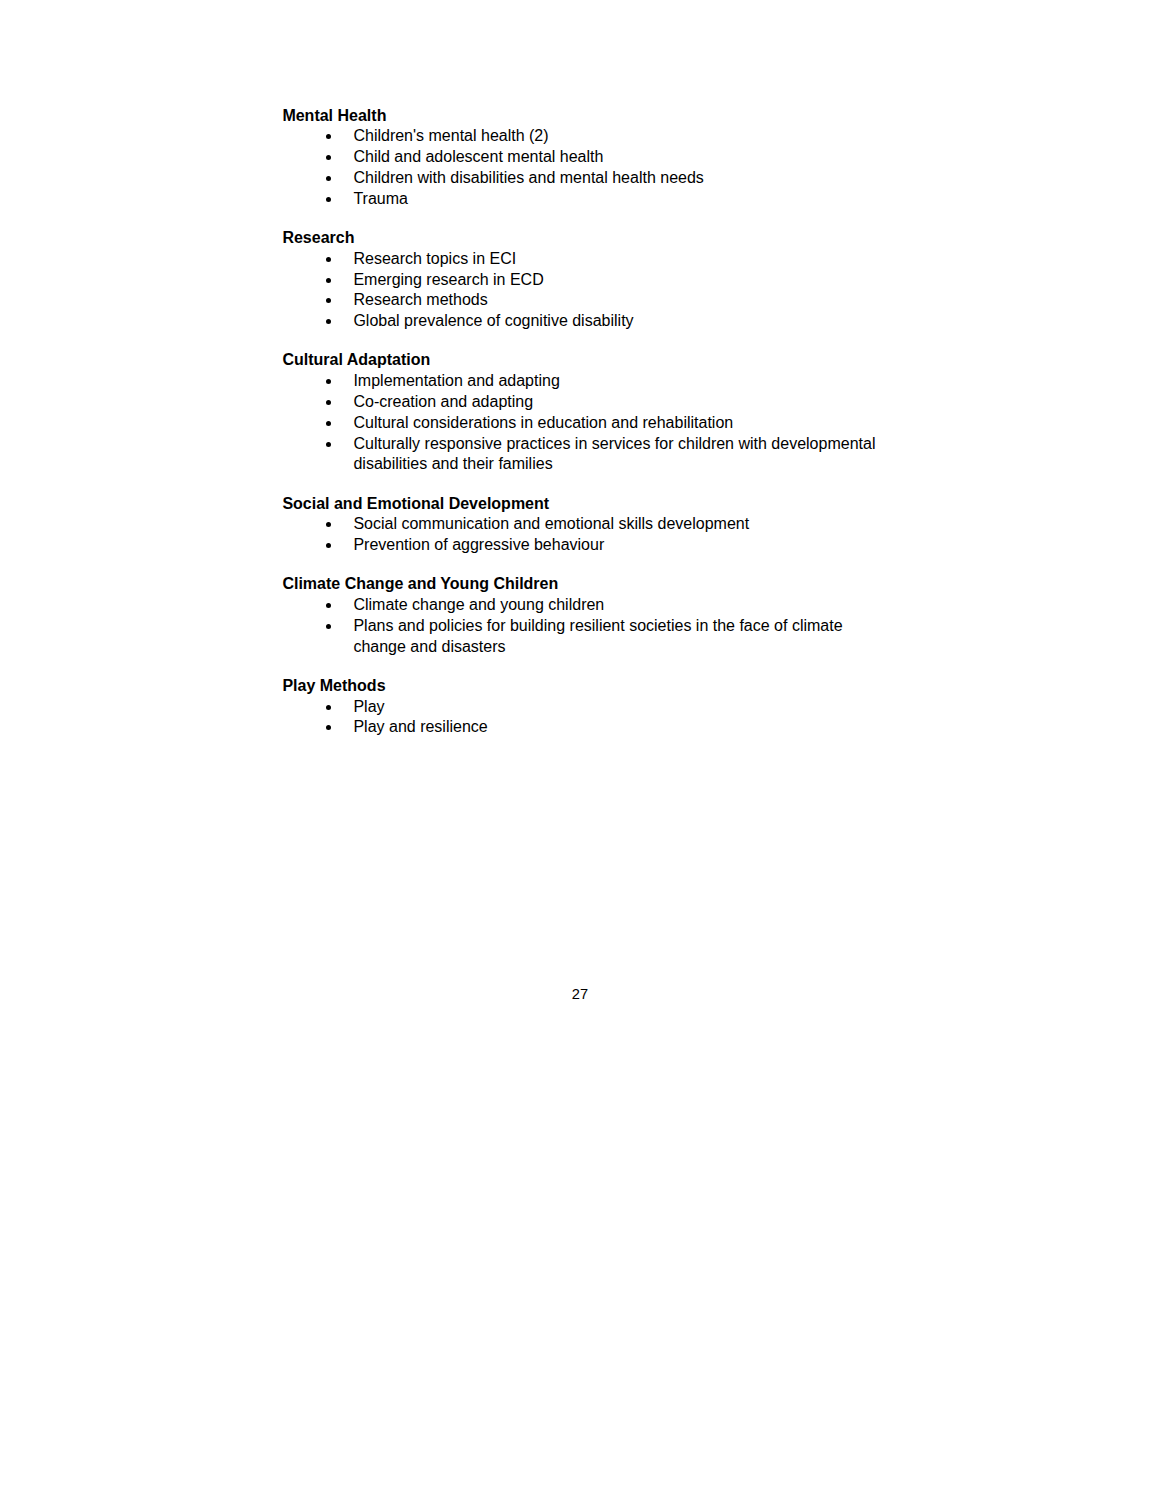Mental Health
Children's mental health (2)
Child and adolescent mental health
Children with disabilities and mental health needs
Trauma
Research
Research topics in ECI
Emerging research in ECD
Research methods
Global prevalence of cognitive disability
Cultural Adaptation
Implementation and adapting
Co-creation and adapting
Cultural considerations in education and rehabilitation
Culturally responsive practices in services for children with developmental disabilities and their families
Social and Emotional Development
Social communication and emotional skills development
Prevention of aggressive behaviour
Climate Change and Young Children
Climate change and young children
Plans and policies for building resilient societies in the face of climate change and disasters
Play Methods
Play
Play and resilience
27